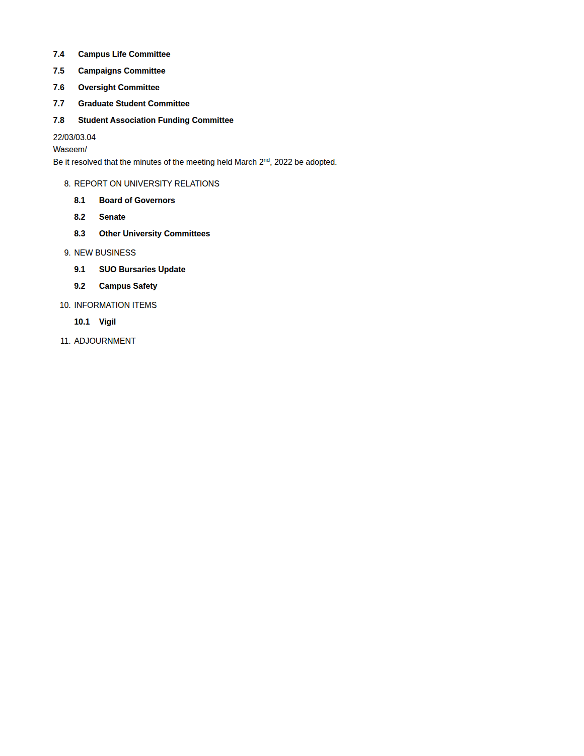7.4 Campus Life Committee
7.5 Campaigns Committee
7.6 Oversight Committee
7.7 Graduate Student Committee
7.8 Student Association Funding Committee
22/03/03.04
Waseem/
Be it resolved that the minutes of the meeting held March 2nd, 2022 be adopted.
REPORT ON UNIVERSITY RELATIONS
8.1 Board of Governors
8.2 Senate
8.3 Other University Committees
NEW BUSINESS
9.1 SUO Bursaries Update
9.2 Campus Safety
INFORMATION ITEMS
10.1 Vigil
ADJOURNMENT